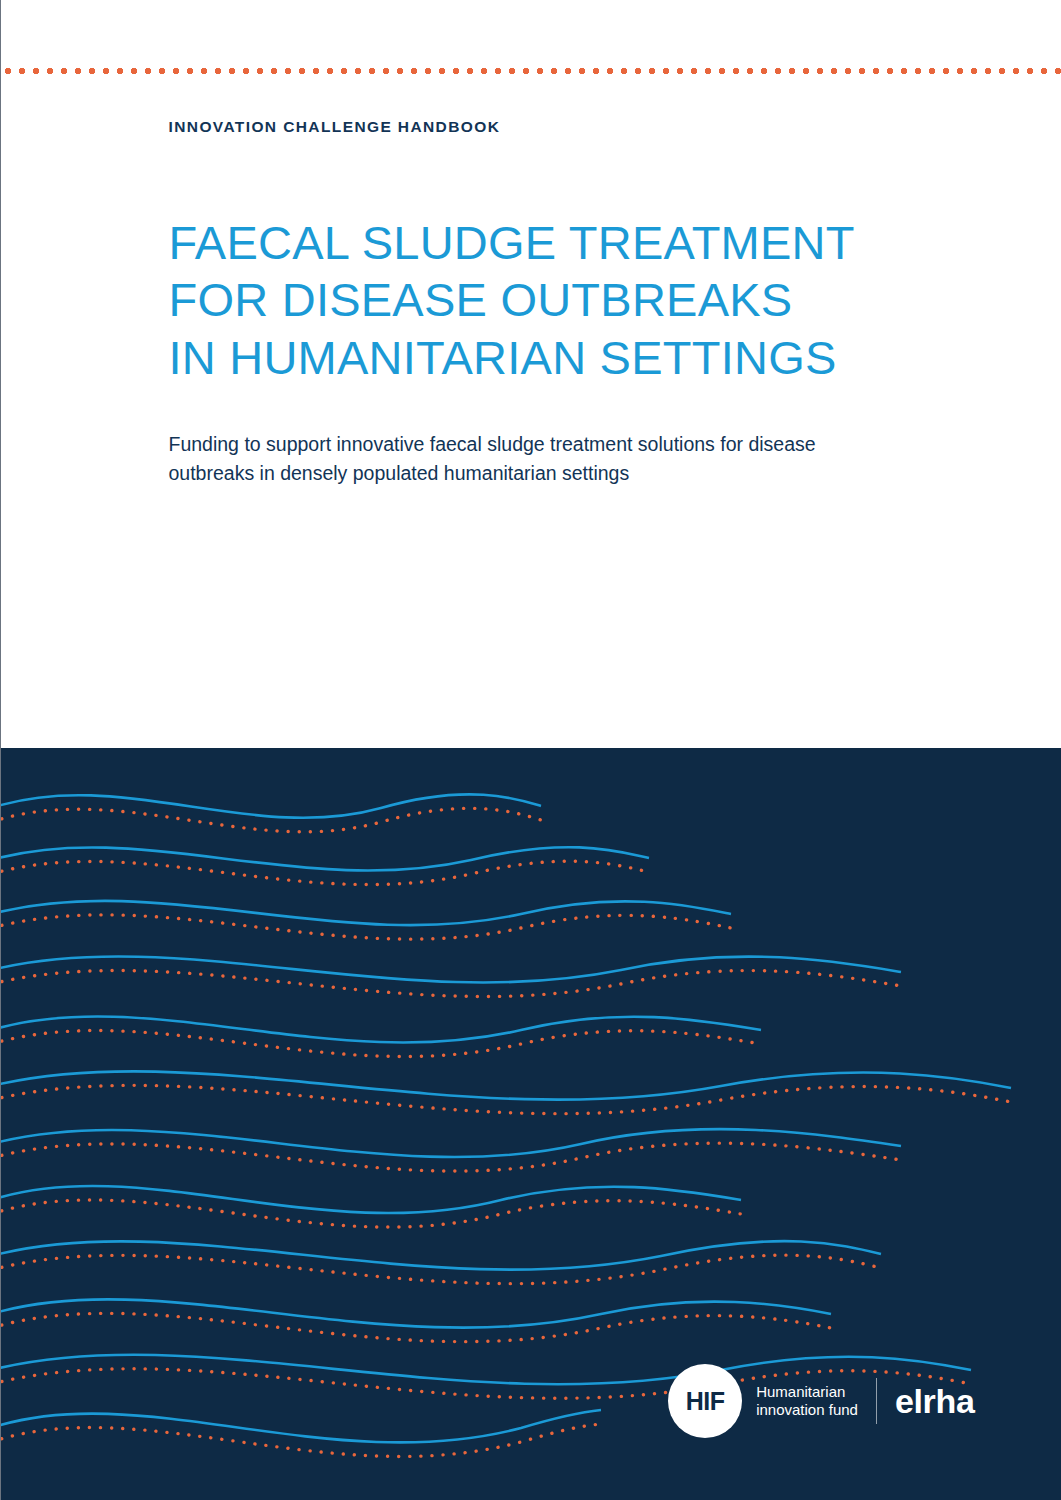Innovation Challenge Handbook
Faecal Sludge Treatment
for Disease Outbreaks
in Humanitarian Settings
Funding to support innovative faecal sludge treatment solutions for disease outbreaks in densely populated humanitarian settings
HIF
Humanitarian
innovation fund
elrha